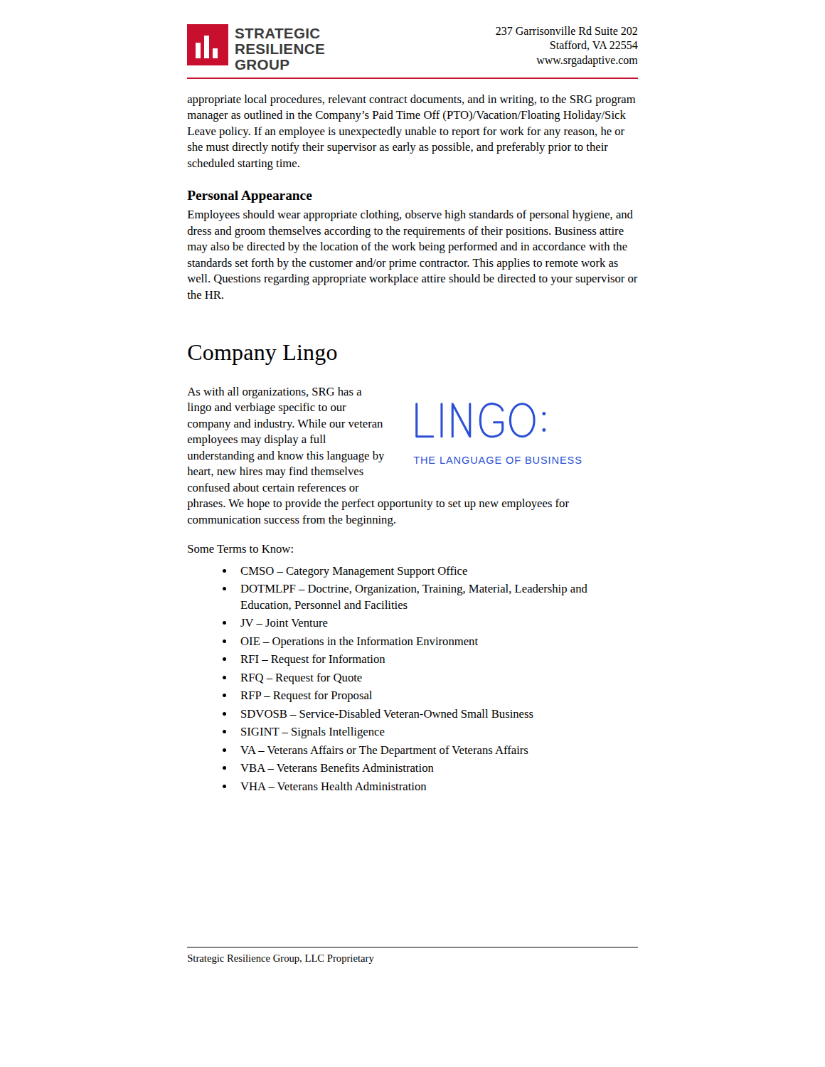Strategic
Resilience
Group
237 Garrisonville Rd Suite 202
Stafford, VA 22554
www.srgadaptive.com
appropriate local procedures, relevant contract documents, and in writing, to the SRG program manager as outlined in the Company’s Paid Time Off (PTO)/Vacation/Floating Holiday/Sick Leave policy. If an employee is unexpectedly unable to report for work for any reason, he or she must directly notify their supervisor as early as possible, and preferably prior to their scheduled starting time.
Personal Appearance
Employees should wear appropriate clothing, observe high standards of personal hygiene, and dress and groom themselves according to the requirements of their positions. Business attire may also be directed by the location of the work being performed and in accordance with the standards set forth by the customer and/or prime contractor. This applies to remote work as well. Questions regarding appropriate workplace attire should be directed to your supervisor or the HR.
Company Lingo
LINGO: the language of business THE LANGUAGE OF BUSINESS
As with all organizations, SRG has a lingo and verbiage specific to our company and industry. While our veteran employees may display a full understanding and know this language by heart, new hires may find themselves confused about certain references or phrases. We hope to provide the perfect opportunity to set up new employees for communication success from the beginning.
Some Terms to Know:
CMSO – Category Management Support Office
DOTMLPF – Doctrine, Organization, Training, Material, Leadership and Education, Personnel and Facilities
JV – Joint Venture
OIE – Operations in the Information Environment
RFI – Request for Information
RFQ – Request for Quote
RFP – Request for Proposal
SDVOSB – Service-Disabled Veteran-Owned Small Business
SIGINT – Signals Intelligence
VA – Veterans Affairs or The Department of Veterans Affairs
VBA – Veterans Benefits Administration
VHA – Veterans Health Administration
Strategic Resilience Group, LLC Proprietary